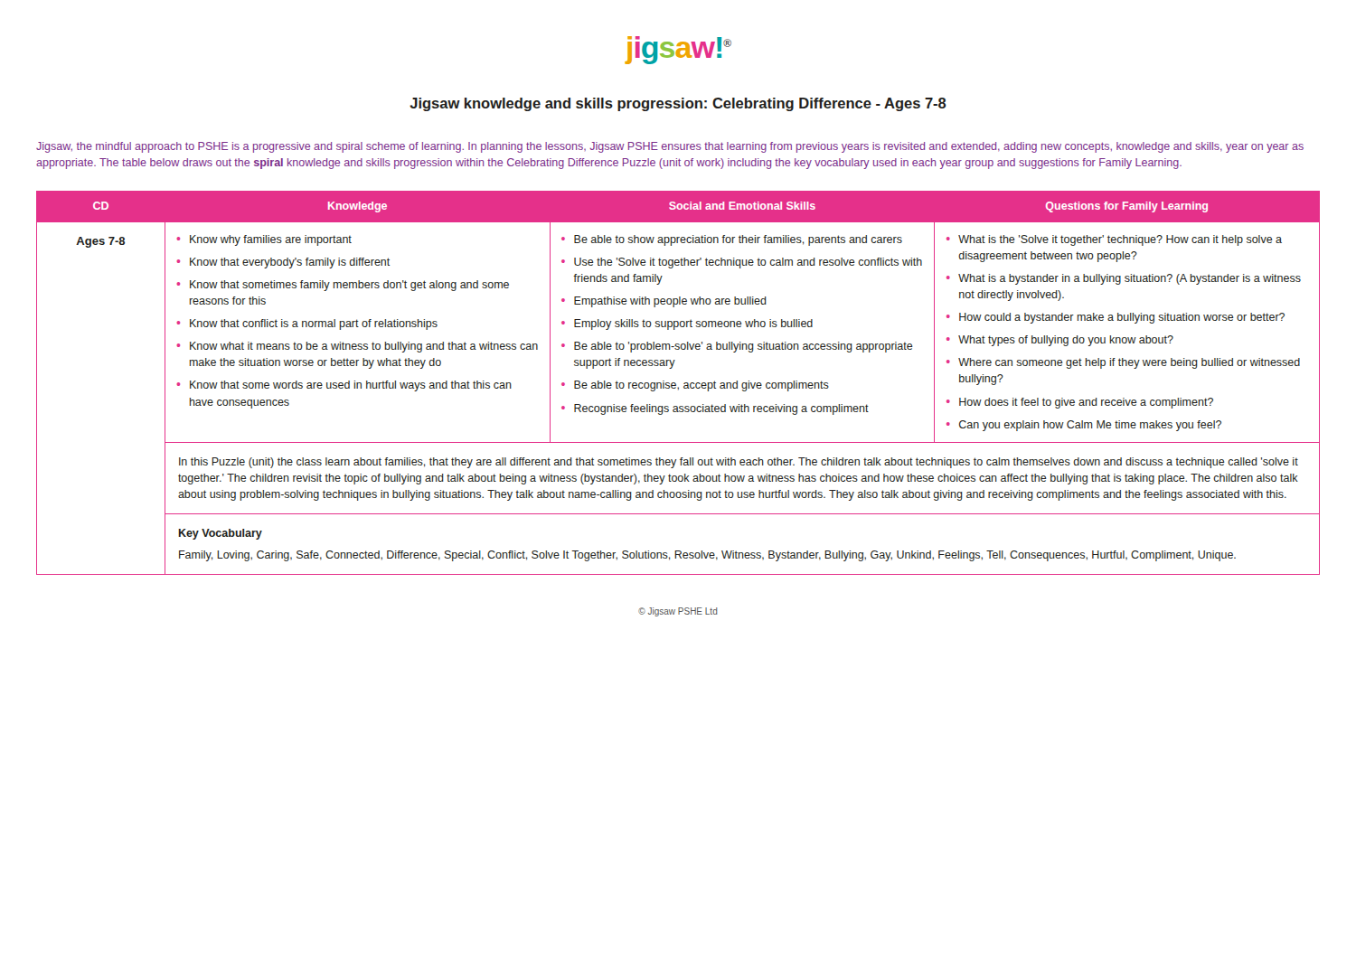jigsaw!®
Jigsaw knowledge and skills progression: Celebrating Difference - Ages 7-8
Jigsaw, the mindful approach to PSHE is a progressive and spiral scheme of learning. In planning the lessons, Jigsaw PSHE ensures that learning from previous years is revisited and extended, adding new concepts, knowledge and skills, year on year as appropriate. The table below draws out the spiral knowledge and skills progression within the Celebrating Difference Puzzle (unit of work) including the key vocabulary used in each year group and suggestions for Family Learning.
| CD | Knowledge | Social and Emotional Skills | Questions for Family Learning |
| --- | --- | --- | --- |
| Ages 7-8 | Know why families are important Know that everybody's family is different Know that sometimes family members don't get along and some reasons for this Know that conflict is a normal part of relationships Know what it means to be a witness to bullying and that a witness can make the situation worse or better by what they do Know that some words are used in hurtful ways and that this can have consequences | Be able to show appreciation for their families, parents and carers Use the 'Solve it together' technique to calm and resolve conflicts with friends and family Empathise with people who are bullied Employ skills to support someone who is bullied Be able to 'problem-solve' a bullying situation accessing appropriate support if necessary Be able to recognise, accept and give compliments Recognise feelings associated with receiving a compliment | What is the 'Solve it together' technique? How can it help solve a disagreement between two people? What is a bystander in a bullying situation? (A bystander is a witness not directly involved). How could a bystander make a bullying situation worse or better? What types of bullying do you know about? Where can someone get help if they were being bullied or witnessed bullying? How does it feel to give and receive a compliment? Can you explain how Calm Me time makes you feel? |
| In this Puzzle (unit) the class learn about families, that they are all different and that sometimes they fall out with each other. The children talk about techniques to calm themselves down and discuss a technique called 'solve it together.' The children revisit the topic of bullying and talk about being a witness (bystander), they took about how a witness has choices and how these choices can affect the bullying that is taking place. The children also talk about using problem-solving techniques in bullying situations. They talk about name-calling and choosing not to use hurtful words. They also talk about giving and receiving compliments and the feelings associated with this. |
| Key Vocabulary Family, Loving, Caring, Safe, Connected, Difference, Special, Conflict, Solve It Together, Solutions, Resolve, Witness, Bystander, Bullying, Gay, Unkind, Feelings, Tell, Consequences, Hurtful, Compliment, Unique. |
© Jigsaw PSHE Ltd